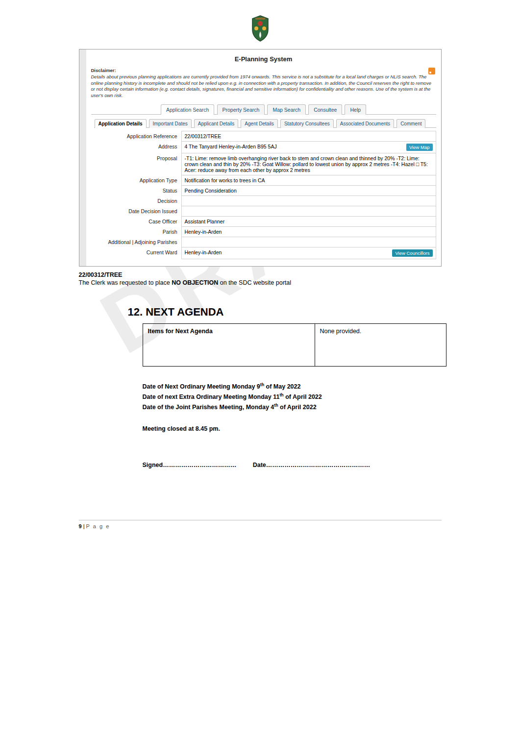DRAFT
E-Planning System
Disclaimer:
Details about previous planning applications are currently provided from 1974 onwards. This service is not a substitute for a local land charges or NLIS search. The online planning history is incomplete and should not be relied upon e.g. in connection with a property transaction. In addition, the Council reserves the right to remove or not display certain information (e.g. contact details, signatures, financial and sensitive information) for confidentiality and other reasons. Use of the system is at the user's own risk.
Application Search Property Search Map Search Consultee Help
Application Details Important Dates Applicant Details Agent Details Statutory Consultees Associated Documents Comment
| Application Reference | 22/00312/TREE |
| Address | 4 The Tanyard Henley-in-Arden B95 5AJ View Map |
| Proposal | -T1: Lime: remove limb overhanging river back to stem and crown clean and thinned by 20% -T2: Lime: crown clean and thin by 20% -T3: Goat Willow: pollard to lowest union by approx 2 metres -T4: Hazel □ T5: Acer: reduce away from each other by approx 2 metres |
| Application Type | Notification for works to trees in CA |
| Status | Pending Consideration |
| Decision | |
| Date Decision Issued | |
| Case Officer | Assistant Planner |
| Parish | Henley-in-Arden |
| Additional / Adjoining Parishes | |
| Current Ward | Henley-in-Arden View Councillors |
22/00312/TREE
The Clerk was requested to place NO OBJECTION on the SDC website portal
12. NEXT AGENDA
| Items for Next Agenda | None provided. |
Date of Next Ordinary Meeting Monday 9th of May 2022
Date of next Extra Ordinary Meeting Monday 11th of April 2022
Date of the Joint Parishes Meeting, Monday 4th of April 2022
Meeting closed at 8.45 pm.
Signed……………………………… Date……………………………………………
9 | P a g e